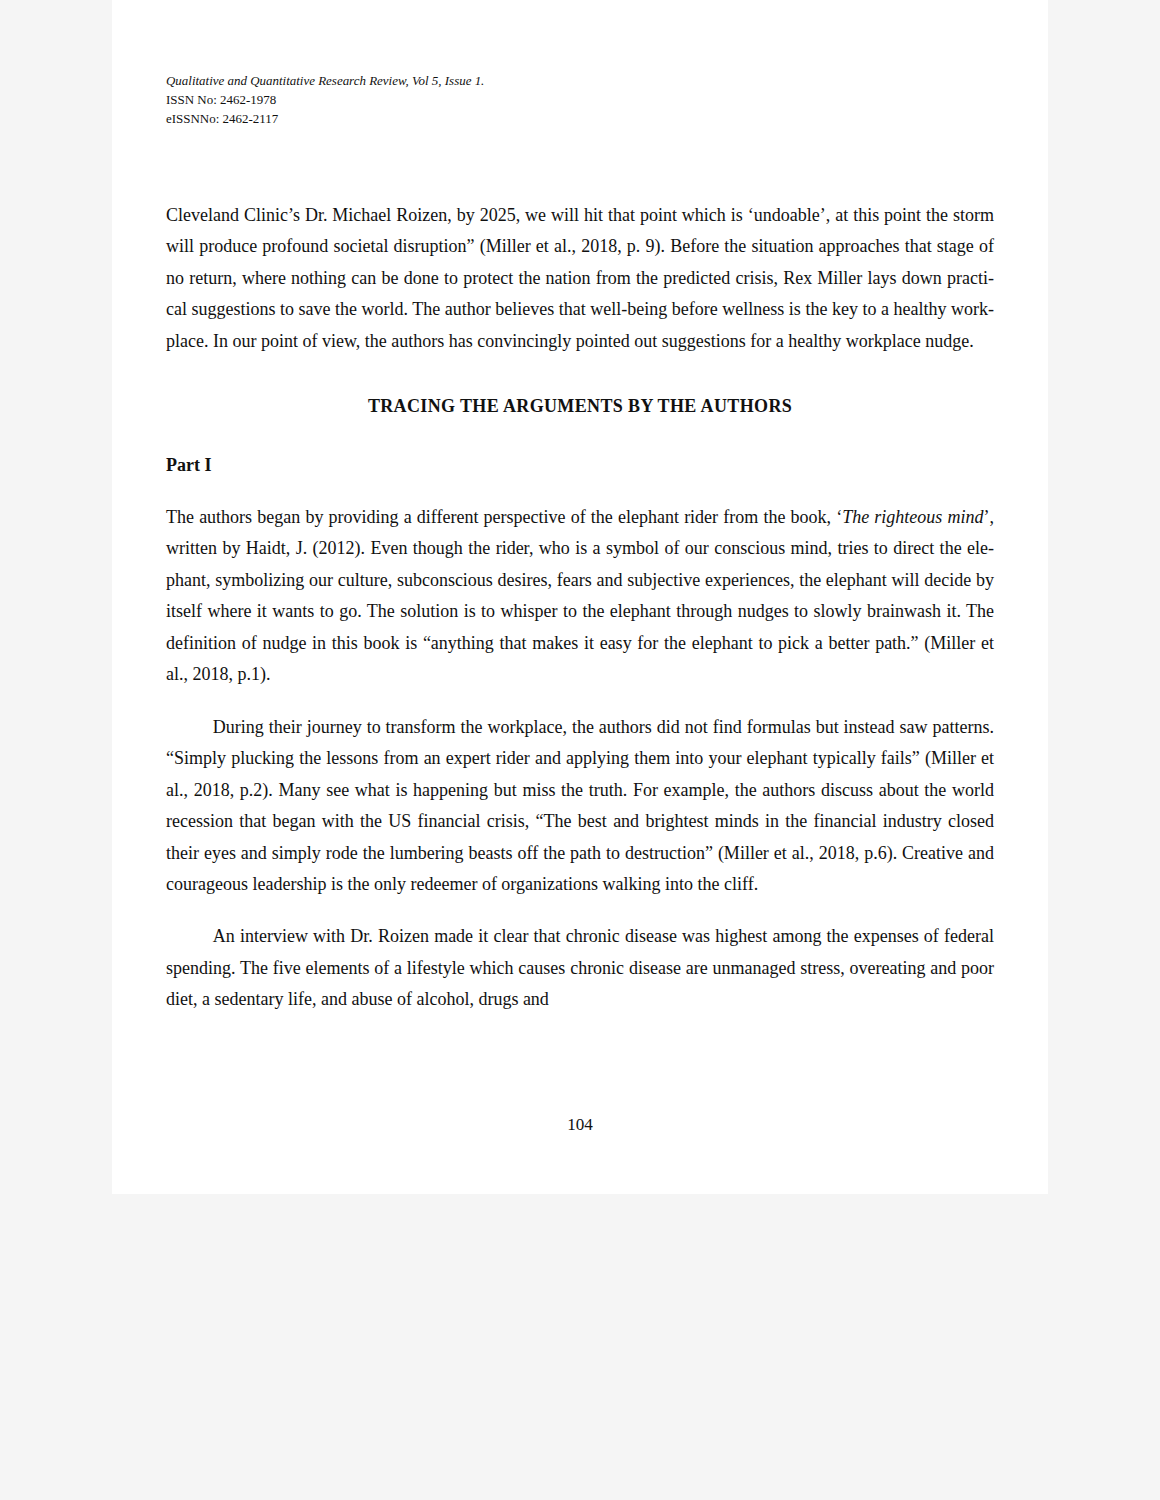Qualitative and Quantitative Research Review, Vol 5, Issue 1. ISSN No: 2462-1978 eISSNNo: 2462-2117
Cleveland Clinic’s Dr. Michael Roizen, by 2025, we will hit that point which is ‘undoable’, at this point the storm will produce profound societal disruption” (Miller et al., 2018, p. 9). Before the situation approaches that stage of no return, where nothing can be done to protect the nation from the predicted crisis, Rex Miller lays down practical suggestions to save the world. The author believes that well-being before wellness is the key to a healthy workplace. In our point of view, the authors has convincingly pointed out suggestions for a healthy workplace nudge.
Tracing the Arguments by the Authors
Part I
The authors began by providing a different perspective of the elephant rider from the book, ‘The righteous mind’, written by Haidt, J. (2012). Even though the rider, who is a symbol of our conscious mind, tries to direct the elephant, symbolizing our culture, subconscious desires, fears and subjective experiences, the elephant will decide by itself where it wants to go. The solution is to whisper to the elephant through nudges to slowly brainwash it. The definition of nudge in this book is “anything that makes it easy for the elephant to pick a better path.” (Miller et al., 2018, p.1).
During their journey to transform the workplace, the authors did not find formulas but instead saw patterns. “Simply plucking the lessons from an expert rider and applying them into your elephant typically fails” (Miller et al., 2018, p.2). Many see what is happening but miss the truth. For example, the authors discuss about the world recession that began with the US financial crisis, “The best and brightest minds in the financial industry closed their eyes and simply rode the lumbering beasts off the path to destruction” (Miller et al., 2018, p.6). Creative and courageous leadership is the only redeemer of organizations walking into the cliff.
An interview with Dr. Roizen made it clear that chronic disease was highest among the expenses of federal spending. The five elements of a lifestyle which causes chronic disease are unmanaged stress, overeating and poor diet, a sedentary life, and abuse of alcohol, drugs and
104